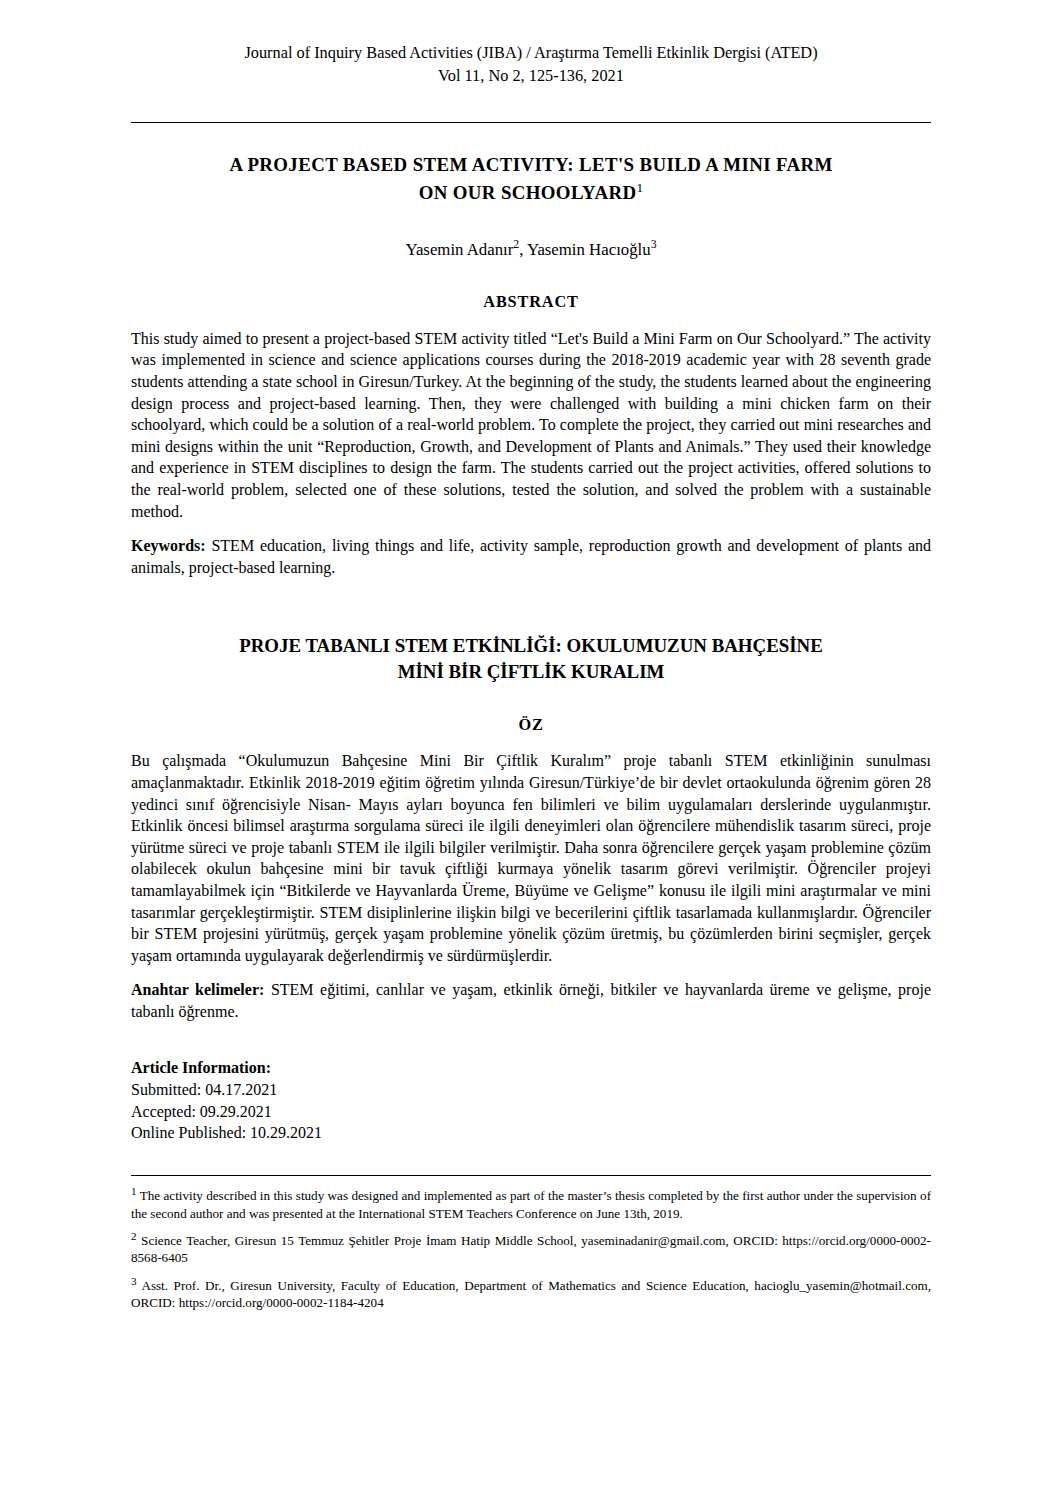Journal of Inquiry Based Activities (JIBA) / Araştırma Temelli Etkinlik Dergisi (ATED)
Vol 11, No 2, 125-136, 2021
A PROJECT BASED STEM ACTIVITY: LET'S BUILD A MINI FARM
ON OUR SCHOOLYARD1
Yasemin Adanır2, Yasemin Hacıoğlu3
ABSTRACT
This study aimed to present a project-based STEM activity titled “Let's Build a Mini Farm on Our Schoolyard.” The activity was implemented in science and science applications courses during the 2018-2019 academic year with 28 seventh grade students attending a state school in Giresun/Turkey. At the beginning of the study, the students learned about the engineering design process and project-based learning. Then, they were challenged with building a mini chicken farm on their schoolyard, which could be a solution of a real-world problem. To complete the project, they carried out mini researches and mini designs within the unit “Reproduction, Growth, and Development of Plants and Animals.” They used their knowledge and experience in STEM disciplines to design the farm. The students carried out the project activities, offered solutions to the real-world problem, selected one of these solutions, tested the solution, and solved the problem with a sustainable method.
Keywords: STEM education, living things and life, activity sample, reproduction growth and development of plants and animals, project-based learning.
PROJE TABANLI STEM ETKİNLİĞİ: OKULUMUZUN BAHÇESİNE
MİNİ BİR ÇİFTLİK KURALIM
ÖZ
Bu çalışmada “Okulumuzun Bahçesine Mini Bir Çiftlik Kuralım” proje tabanlı STEM etkinliğinin sunulması amaçlanmaktadır. Etkinlik 2018-2019 eğitim öğretim yılında Giresun/Türkiye’de bir devlet ortaokulunda öğrenim gören 28 yedinci sınıf öğrencisiyle Nisan- Mayıs ayları boyunca fen bilimleri ve bilim uygulamaları derslerinde uygulanmıştır. Etkinlik öncesi bilimsel araştırma sorgulama süreci ile ilgili deneyimleri olan öğrencilere mühendislik tasarım süreci, proje yürütme süreci ve proje tabanlı STEM ile ilgili bilgiler verilmiştir. Daha sonra öğrencilere gerçek yaşam problemine çözüm olabilecek okulun bahçesine mini bir tavuk çiftliği kurmaya yönelik tasarım görevi verilmiştir. Öğrenciler projeyi tamamlayabilmek için “Bitkilerde ve Hayvanlarda Üreme, Büyüme ve Gelişme” konusu ile ilgili mini araştırmalar ve mini tasarımlar gerçekleştirmiştir. STEM disiplinlerine ilişkin bilgi ve becerilerini çiftlik tasarlamada kullanmışlardır. Öğrenciler bir STEM projesini yürütmüş, gerçek yaşam problemine yönelik çözüm üretmiş, bu çözümlerden birini seçmişler, gerçek yaşam ortamında uygulayarak değerlendirmiş ve sürdürmüşlerdir.
Anahtar kelimeler: STEM eğitimi, canlılar ve yaşam, etkinlik örneği, bitkiler ve hayvanlarda üreme ve gelişme, proje tabanlı öğrenme.
Article Information:
Submitted: 04.17.2021
Accepted: 09.29.2021
Online Published: 10.29.2021
1 The activity described in this study was designed and implemented as part of the master’s thesis completed by the first author under the supervision of the second author and was presented at the International STEM Teachers Conference on June 13th, 2019.
2 Science Teacher, Giresun 15 Temmuz Şehitler Proje İmam Hatip Middle School, yaseminadanir@gmail.com, ORCID: https://orcid.org/0000-0002-8568-6405
3 Asst. Prof. Dr., Giresun University, Faculty of Education, Department of Mathematics and Science Education, hacioglu_yasemin@hotmail.com, ORCID: https://orcid.org/0000-0002-1184-4204